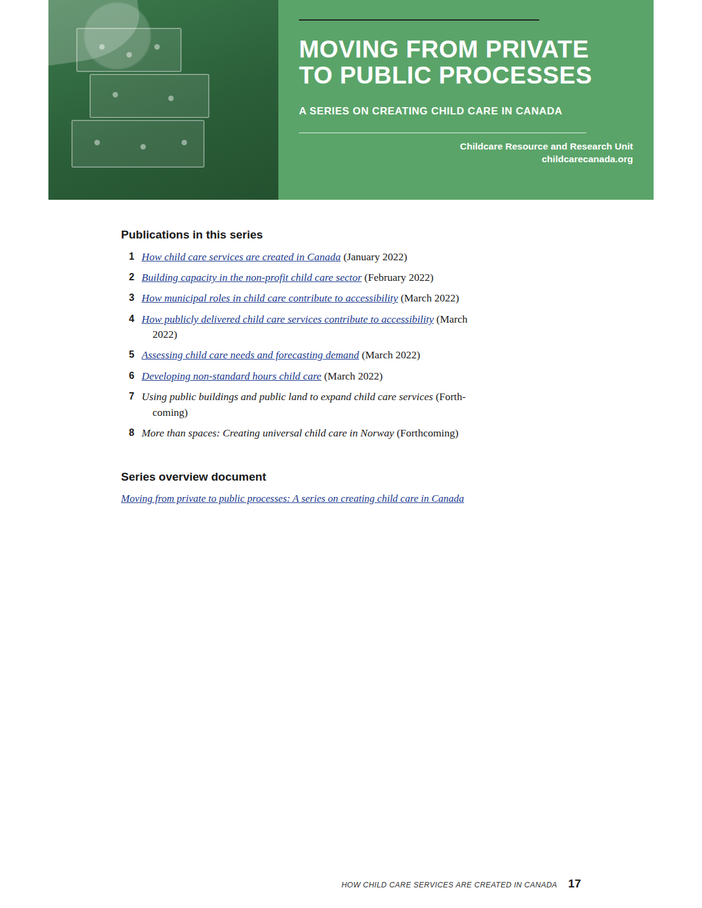Moving from private
to public processes
A series on creating child care in Canada
Childcare Resource and Research Unit
childcarecanada.org
Publications in this series
How child care services are created in Canada (January 2022)
Building capacity in the non-profit child care sector (February 2022)
How municipal roles in child care contribute to accessibility (March 2022)
How publicly delivered child care services contribute to accessibility (March 2022)
Assessing child care needs and forecasting demand (March 2022)
Developing non-standard hours child care (March 2022)
Using public buildings and public land to expand child care services (Forth- coming)
More than spaces: Creating universal child care in Norway (Forthcoming)
Series overview document
Moving from private to public processes: A series on creating child care in Canada
How child care services are created in Canada 17